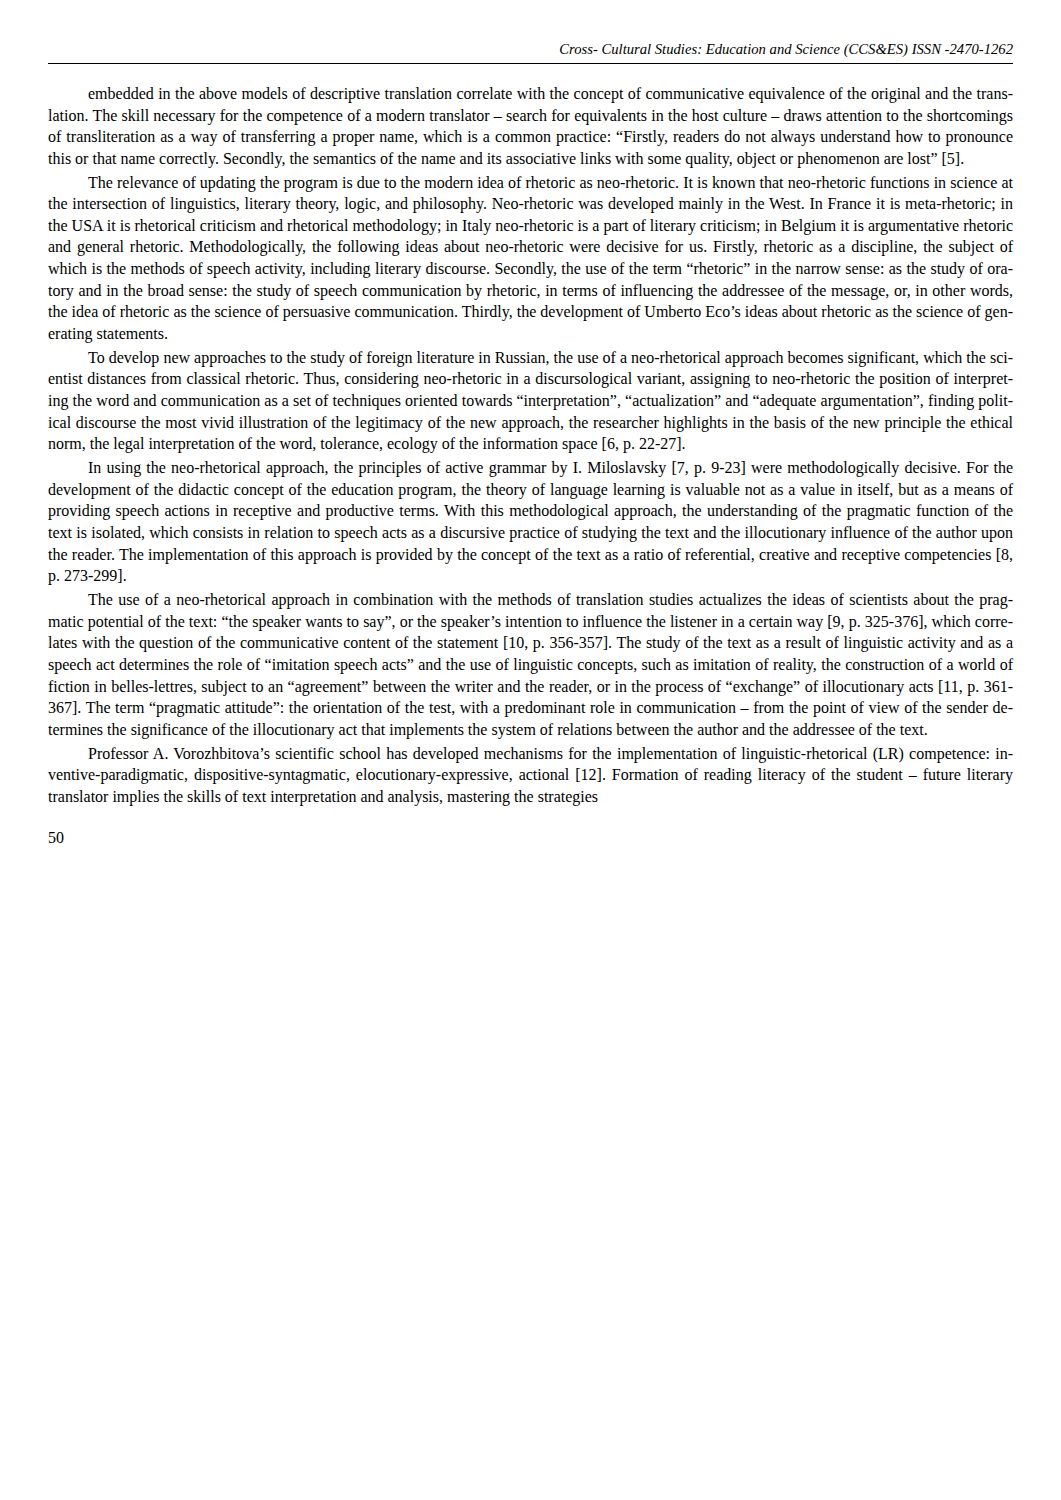Cross- Cultural Studies: Education and Science (CCS&ES) ISSN -2470-1262
embedded in the above models of descriptive translation correlate with the concept of communicative equivalence of the original and the translation. The skill necessary for the competence of a modern translator – search for equivalents in the host culture – draws attention to the shortcomings of transliteration as a way of transferring a proper name, which is a common practice: “Firstly, readers do not always understand how to pronounce this or that name correctly. Secondly, the semantics of the name and its associative links with some quality, object or phenomenon are lost” [5].
The relevance of updating the program is due to the modern idea of rhetoric as neo-rhetoric. It is known that neo-rhetoric functions in science at the intersection of linguistics, literary theory, logic, and philosophy. Neo-rhetoric was developed mainly in the West. In France it is meta-rhetoric; in the USA it is rhetorical criticism and rhetorical methodology; in Italy neo-rhetoric is a part of literary criticism; in Belgium it is argumentative rhetoric and general rhetoric. Methodologically, the following ideas about neo-rhetoric were decisive for us. Firstly, rhetoric as a discipline, the subject of which is the methods of speech activity, including literary discourse. Secondly, the use of the term “rhetoric” in the narrow sense: as the study of oratory and in the broad sense: the study of speech communication by rhetoric, in terms of influencing the addressee of the message, or, in other words, the idea of rhetoric as the science of persuasive communication. Thirdly, the development of Umberto Eco’s ideas about rhetoric as the science of generating statements.
To develop new approaches to the study of foreign literature in Russian, the use of a neo-rhetorical approach becomes significant, which the scientist distances from classical rhetoric. Thus, considering neo-rhetoric in a discursological variant, assigning to neo-rhetoric the position of interpreting the word and communication as a set of techniques oriented towards “interpretation”, “actualization” and “adequate argumentation”, finding political discourse the most vivid illustration of the legitimacy of the new approach, the researcher highlights in the basis of the new principle the ethical norm, the legal interpretation of the word, tolerance, ecology of the information space [6, p. 22-27].
In using the neo-rhetorical approach, the principles of active grammar by I. Miloslavsky [7, p. 9-23] were methodologically decisive. For the development of the didactic concept of the education program, the theory of language learning is valuable not as a value in itself, but as a means of providing speech actions in receptive and productive terms. With this methodological approach, the understanding of the pragmatic function of the text is isolated, which consists in relation to speech acts as a discursive practice of studying the text and the illocutionary influence of the author upon the reader. The implementation of this approach is provided by the concept of the text as a ratio of referential, creative and receptive competencies [8, p. 273-299].
The use of a neo-rhetorical approach in combination with the methods of translation studies actualizes the ideas of scientists about the pragmatic potential of the text: “the speaker wants to say”, or the speaker’s intention to influence the listener in a certain way [9, p. 325-376], which correlates with the question of the communicative content of the statement [10, p. 356-357]. The study of the text as a result of linguistic activity and as a speech act determines the role of “imitation speech acts” and the use of linguistic concepts, such as imitation of reality, the construction of a world of fiction in belles-lettres, subject to an “agreement” between the writer and the reader, or in the process of “exchange” of illocutionary acts [11, p. 361-367]. The term “pragmatic attitude”: the orientation of the test, with a predominant role in communication – from the point of view of the sender determines the significance of the illocutionary act that implements the system of relations between the author and the addressee of the text.
Professor A. Vorozhbitova’s scientific school has developed mechanisms for the implementation of linguistic-rhetorical (LR) competence: inventive-paradigmatic, dispositive-syntagmatic, elocutionary-expressive, actional [12]. Formation of reading literacy of the student – future literary translator implies the skills of text interpretation and analysis, mastering the strategies
50